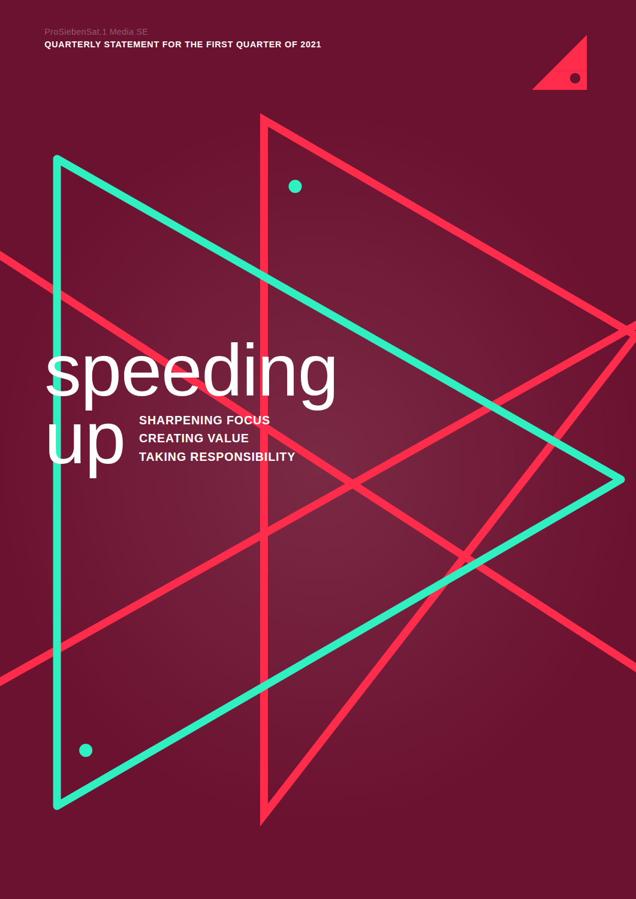ProSiebenSat.1 Media SE
Quarterly Statement for the First Quarter of 2021
speeding
up
Sharpening Focus
Creating Value
Taking Responsibility